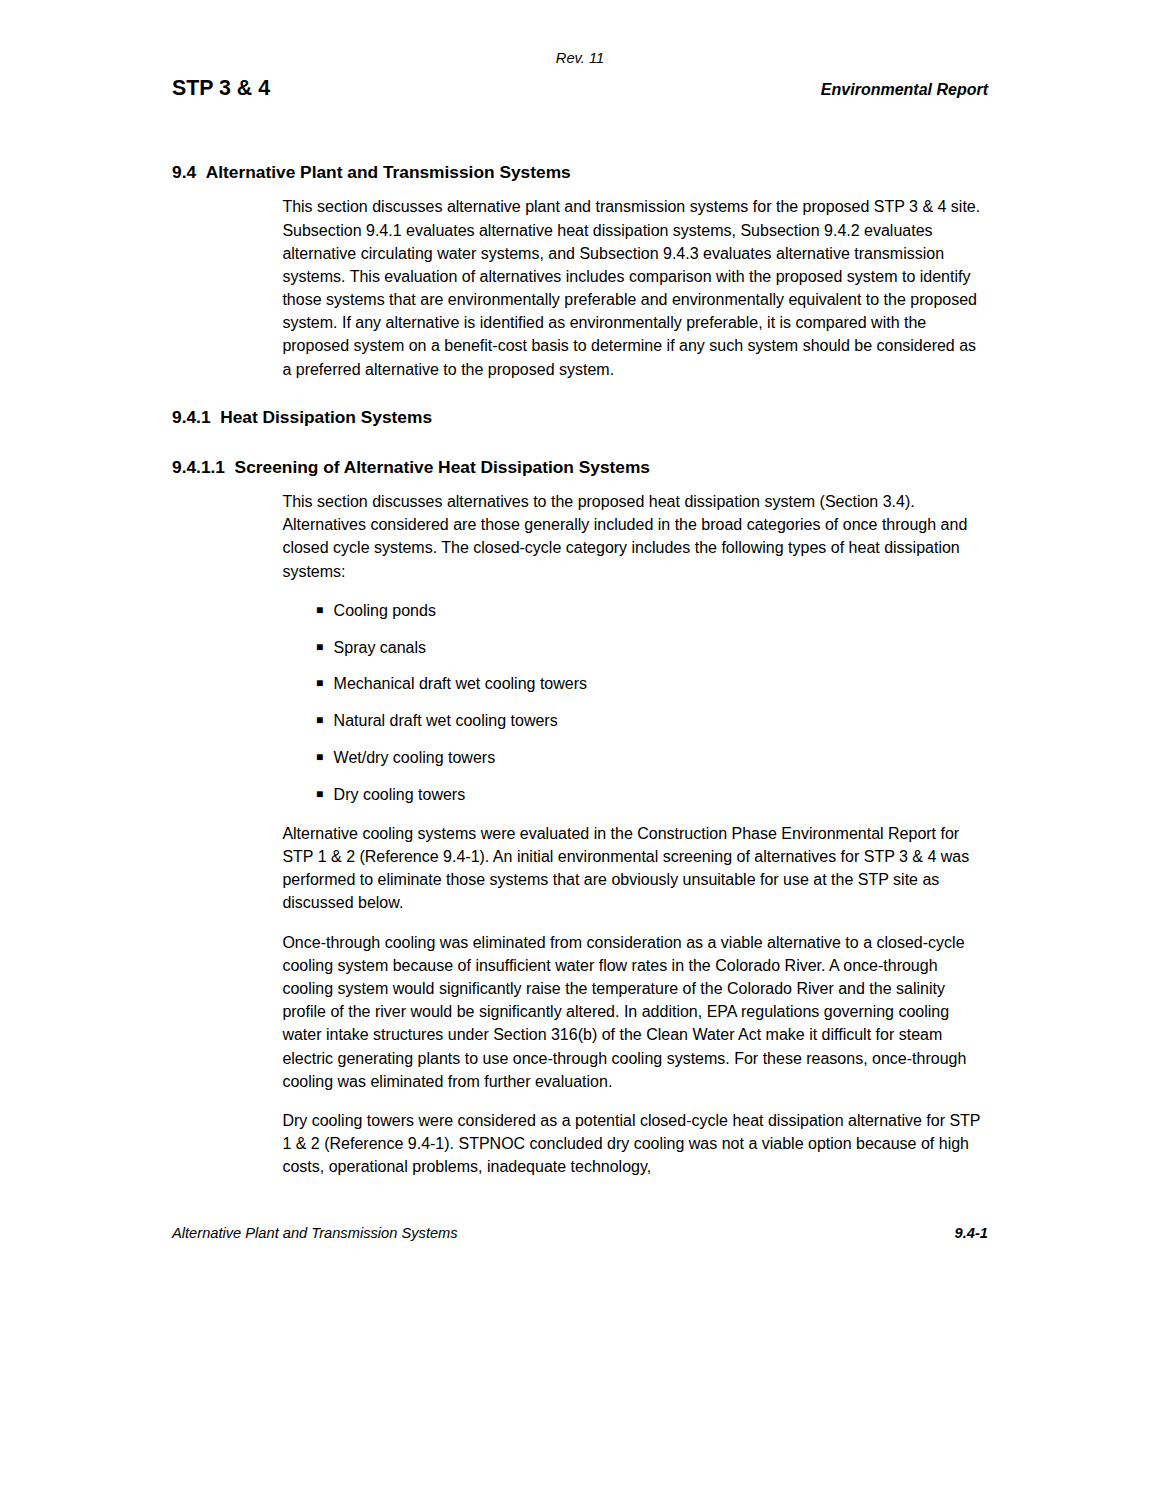Rev. 11
STP 3 & 4 Environmental Report
9.4 Alternative Plant and Transmission Systems
This section discusses alternative plant and transmission systems for the proposed STP 3 & 4 site. Subsection 9.4.1 evaluates alternative heat dissipation systems, Subsection 9.4.2 evaluates alternative circulating water systems, and Subsection 9.4.3 evaluates alternative transmission systems. This evaluation of alternatives includes comparison with the proposed system to identify those systems that are environmentally preferable and environmentally equivalent to the proposed system. If any alternative is identified as environmentally preferable, it is compared with the proposed system on a benefit-cost basis to determine if any such system should be considered as a preferred alternative to the proposed system.
9.4.1 Heat Dissipation Systems
9.4.1.1 Screening of Alternative Heat Dissipation Systems
This section discusses alternatives to the proposed heat dissipation system (Section 3.4). Alternatives considered are those generally included in the broad categories of once through and closed cycle systems. The closed-cycle category includes the following types of heat dissipation systems:
Cooling ponds
Spray canals
Mechanical draft wet cooling towers
Natural draft wet cooling towers
Wet/dry cooling towers
Dry cooling towers
Alternative cooling systems were evaluated in the Construction Phase Environmental Report for STP 1 & 2 (Reference 9.4-1). An initial environmental screening of alternatives for STP 3 & 4 was performed to eliminate those systems that are obviously unsuitable for use at the STP site as discussed below.
Once-through cooling was eliminated from consideration as a viable alternative to a closed-cycle cooling system because of insufficient water flow rates in the Colorado River. A once-through cooling system would significantly raise the temperature of the Colorado River and the salinity profile of the river would be significantly altered. In addition, EPA regulations governing cooling water intake structures under Section 316(b) of the Clean Water Act make it difficult for steam electric generating plants to use once-through cooling systems. For these reasons, once-through cooling was eliminated from further evaluation.
Dry cooling towers were considered as a potential closed-cycle heat dissipation alternative for STP 1 & 2 (Reference 9.4-1). STPNOC concluded dry cooling was not a viable option because of high costs, operational problems, inadequate technology,
Alternative Plant and Transmission Systems 9.4-1